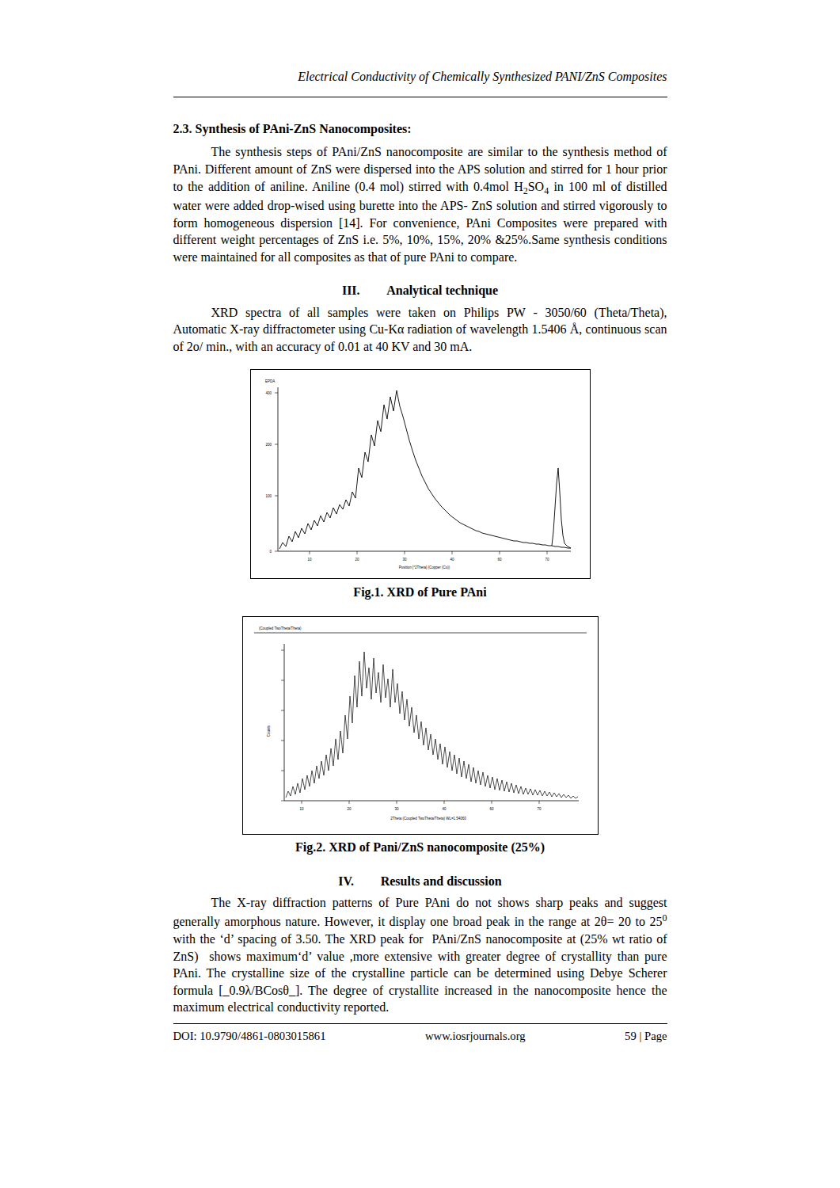Electrical Conductivity of Chemically Synthesized PANI/ZnS Composites
2.3. Synthesis of PAni-ZnS Nanocomposites:
The synthesis steps of PAni/ZnS nanocomposite are similar to the synthesis method of PAni. Different amount of ZnS were dispersed into the APS solution and stirred for 1 hour prior to the addition of aniline. Aniline (0.4 mol) stirred with 0.4mol H2SO4 in 100 ml of distilled water were added drop-wised using burette into the APS- ZnS solution and stirred vigorously to form homogeneous dispersion [14]. For convenience, PAni Composites were prepared with different weight percentages of ZnS i.e. 5%, 10%, 15%, 20% &25%.Same synthesis conditions were maintained for all composites as that of pure PAni to compare.
III. Analytical technique
XRD spectra of all samples were taken on Philips PW - 3050/60 (Theta/Theta), Automatic X-ray diffractometer using Cu-Kα radiation of wavelength 1.5406 Å, continuous scan of 2o/ min., with an accuracy of 0.01 at 40 KV and 30 mA.
EPDA 0 100 200 400 10 20 30 40 60 70 Position [°2Theta] (Copper (Cu))
Fig.1. XRD of Pure PAni
(Coupled TwoTheta/Theta) Counts 10 20 30 40 60 70 2Theta (Coupled TwoTheta/Theta) WL=1.54060
Fig.2. XRD of Pani/ZnS nanocomposite (25%)
IV. Results and discussion
The X-ray diffraction patterns of Pure PAni do not shows sharp peaks and suggest generally amorphous nature. However, it display one broad peak in the range at 2θ= 20 to 250 with the ‘d’ spacing of 3.50. The XRD peak for PAni/ZnS nanocomposite at (25% wt ratio of ZnS) shows maximum‘d’ value ,more extensive with greater degree of crystallity than pure PAni. The crystalline size of the crystalline particle can be determined using Debye Scherer formula [_0.9λ/BCosθ_]. The degree of crystallite increased in the nanocomposite hence the maximum electrical conductivity reported.
DOI: 10.9790/4861-0803015861
www.iosrjournals.org
59 | Page